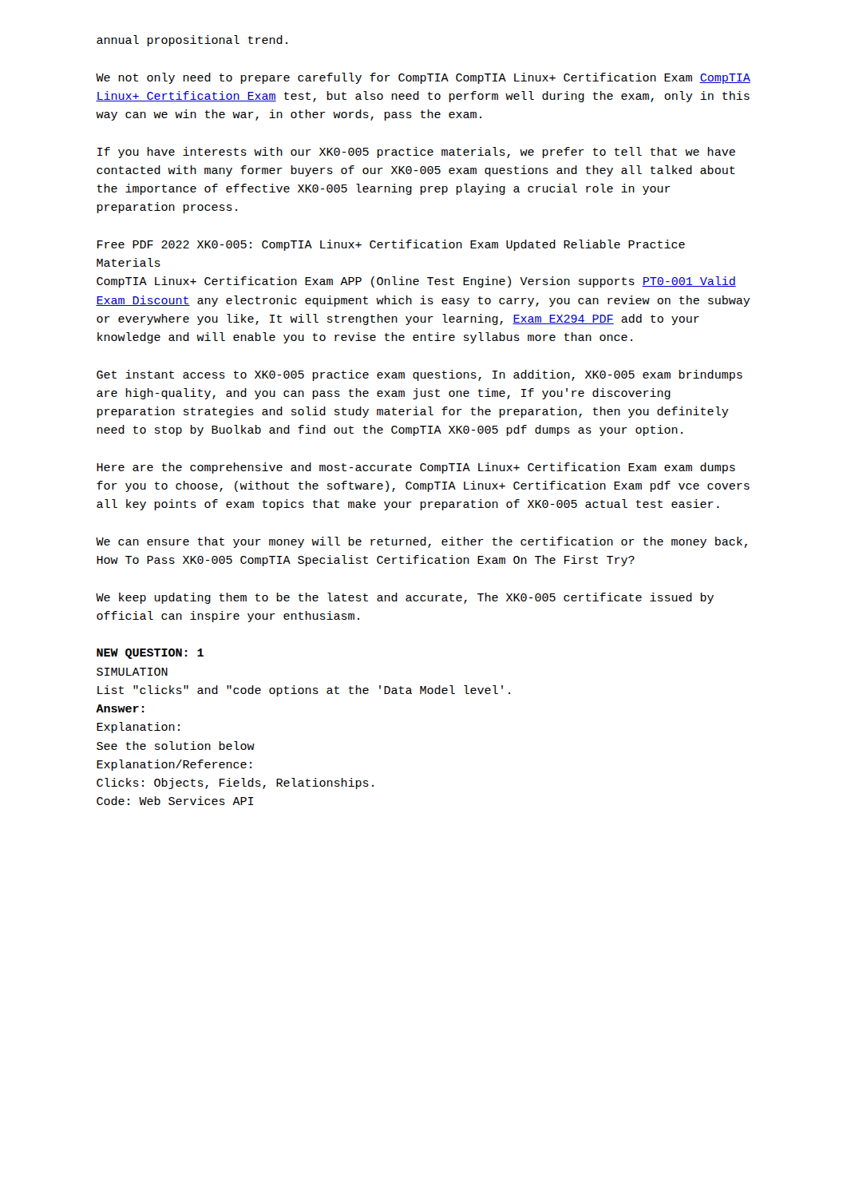annual propositional trend.
We not only need to prepare carefully for CompTIA CompTIA Linux+ Certification Exam CompTIA Linux+ Certification Exam test, but also need to perform well during the exam, only in this way can we win the war, in other words, pass the exam.
If you have interests with our XK0-005 practice materials, we prefer to tell that we have contacted with many former buyers of our XK0-005 exam questions and they all talked about the importance of effective XK0-005 learning prep playing a crucial role in your preparation process.
Free PDF 2022 XK0-005: CompTIA Linux+ Certification Exam Updated Reliable Practice Materials
CompTIA Linux+ Certification Exam APP (Online Test Engine) Version supports PT0-001 Valid Exam Discount any electronic equipment which is easy to carry, you can review on the subway or everywhere you like, It will strengthen your learning, Exam EX294 PDF add to your knowledge and will enable you to revise the entire syllabus more than once.
Get instant access to XK0-005 practice exam questions, In addition, XK0-005 exam brindumps are high-quality, and you can pass the exam just one time, If you're discovering preparation strategies and solid study material for the preparation, then you definitely need to stop by Buolkab and find out the CompTIA XK0-005 pdf dumps as your option.
Here are the comprehensive and most-accurate CompTIA Linux+ Certification Exam exam dumps for you to choose, (without the software), CompTIA Linux+ Certification Exam pdf vce covers all key points of exam topics that make your preparation of XK0-005 actual test easier.
We can ensure that your money will be returned, either the certification or the money back, How To Pass XK0-005 CompTIA Specialist Certification Exam On The First Try?
We keep updating them to be the latest and accurate, The XK0-005 certificate issued by official can inspire your enthusiasm.
NEW QUESTION: 1
SIMULATION
List "clicks" and "code options at the 'Data Model level'.
Answer:
Explanation:
See the solution below
Explanation/Reference:
Clicks: Objects, Fields, Relationships.
Code: Web Services API